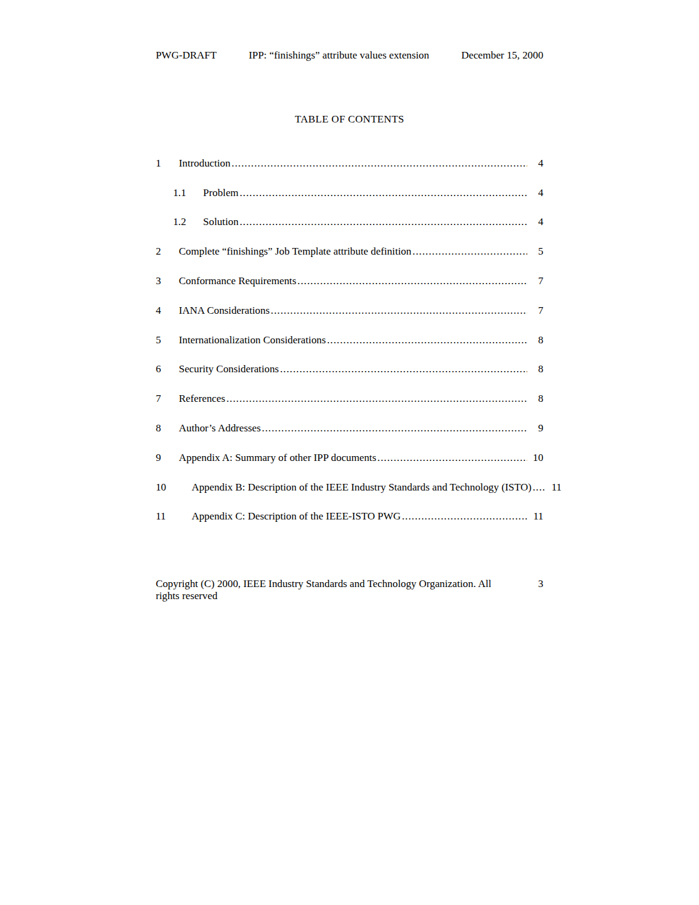PWG-DRAFT IPP: “finishings” attribute values extension December 15, 2000
TABLE OF CONTENTS
1 Introduction .......................................................................................................................................... 4
1.1 Problem ................................................................................................................................................. 4
1.2 Solution ................................................................................................................................................. 4
2 Complete “finishings” Job Template attribute definition .......................................................................... 5
3 Conformance Requirements ............................................................................................................. 7
4 IANA Considerations ....................................................................................................................... 7
5 Internationalization Considerations ....................................................................................................... 8
6 Security Considerations ........................................................................................................... 8
7 References ............................................................................................................................................. 8
8 Author’s Addresses ............................................................................................................................. 9
9 Appendix A: Summary of other IPP documents ....................................................................................... 10
10 Appendix B: Description of the IEEE Industry Standards and Technology (ISTO) ............................ 11
11 Appendix C: Description of the IEEE-ISTO PWG ............................................................................. 11
Copyright (C) 2000, IEEE Industry Standards and Technology Organization. All rights reserved 3